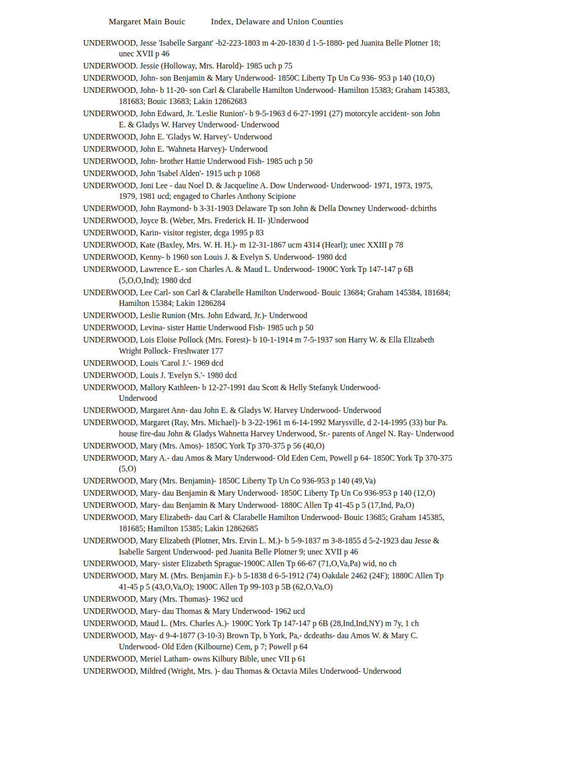Margaret Main Bouic Index, Delaware and Union Counties
UNDERWOOD, Jesse 'Isabelle Sargant' -b2-223-1803 m 4-20-1830 d 1-5-1880- ped Juanita Belle Plotner 18;unec XVII p 46
UNDERWOOD. Jessie (Holloway, Mrs. Harold)- 1985 uch p 75
UNDERWOOD, John- son Benjamin & Mary Underwood- 1850C Liberty Tp Un Co 936- 953 p 140 (10,O)
UNDERWOOD, John- b 11-20- son Carl & Clarabelle Hamilton Underwood- Hamilton 15383; Graham 145383,181683; Bouic 13683; Lakin 12862683
UNDERWOOD, John Edward, Jr. 'Leslie Runion'- b 9-5-1963 d 6-27-1991 (27) motorcyle accident- son JohnE. & Gladys W. Harvey Underwood- Underwood
UNDERWOOD, John E. 'Gladys W. Harvey'- Underwood
UNDERWOOD, John E. 'Wahneta Harvey)- Underwood
UNDERWOOD, John- brother Hattie Underwood Fish- 1985 uch p 50
UNDERWOOD, John 'Isabel Alden'- 1915 uch p 1068
UNDERWOOD, Joni Lee - dau Noel D. & Jacqueline A. Dow Underwood- Underwood- 1971, 1973, 1975,1979, 1981 ucd; engaged to Charles Anthony Scipione
UNDERWOOD, John Raymond- b 3-31-1903 Delaware Tp son John & Della Downey Underwood- dcbirths
UNDERWOOD, Joyce B. (Weber, Mrs. Frederick H. II- )Underwood
UNDERWOOD, Karin- visitor register, dcga 1995 p 83
UNDERWOOD, Kate (Baxley, Mrs. W. H. H.)- m 12-31-1867 ucm 4314 (Hearl); unec XXIII p 78
UNDERWOOD, Kenny- b 1960 son Louis J. & Evelyn S. Underwood- 1980 dcd
UNDERWOOD, Lawrence E.- son Charles A. & Maud L. Underwood- 1900C York Tp 147-147 p 6B(5,O,O,Ind); 1980 dcd
UNDERWOOD, Lee Carl- son Carl & Clarabelle Hamilton Underwood- Bouic 13684; Graham 145384, 181684;Hamilton 15384; Lakin 1286284
UNDERWOOD, Leslie Runion (Mrs. John Edward, Jr.)- Underwood
UNDERWOOD, Levina- sister Hattie Underwood Fish- 1985 uch p 50
UNDERWOOD, Lois Eloise Pollock (Mrs. Forest)- b 10-1-1914 m 7-5-1937 son Harry W. & Ella ElizabethWright Pollock- Freshwater 177
UNDERWOOD, Louis 'Carol J.'- 1969 dcd
UNDERWOOD, Louis J. 'Evelyn S.'- 1980 dcd
UNDERWOOD, Mallory Kathleen- b 12-27-1991 dau Scott & Helly Stefanyk Underwood-Underwood
UNDERWOOD, Margaret Ann- dau John E. & Gladys W. Harvey Underwood- Underwood
UNDERWOOD, Margaret (Ray, Mrs. Michael)- b 3-22-1961 m 6-14-1992 Marysville, d 2-14-1995 (33) bur Pa.house fire-dau John & Gladys Wahnetta Harvey Underwood, Sr.- parents of Angel N. Ray- Underwood
UNDERWOOD, Mary (Mrs. Amos)- 1850C York Tp 370-375 p 56 (40,O)
UNDERWOOD, Mary A.- dau Amos & Mary Underwood- Old Eden Cem, Powell p 64- 1850C York Tp 370-375(5,O)
UNDERWOOD, Mary (Mrs. Benjamin)- 1850C Liberty Tp Un Co 936-953 p 140 (49,Va)
UNDERWOOD, Mary- dau Benjamin & Mary Underwood- 1850C Liberty Tp Un Co 936-953 p 140 (12,O)
UNDERWOOD, Mary- dau Benjamin & Mary Underwood- 1880C Allen Tp 41-45 p 5 (17,Ind, Pa,O)
UNDERWOOD, Mary Elizabeth- dau Carl & Clarabelle Hamilton Underwood- Bouic 13685; Graham 145385,181685; Hamilton 15385; Lakin 12862685
UNDERWOOD, Mary Elizabeth (Plotner, Mrs. Ervin L. M.)- b 5-9-1837 m 3-8-1855 d 5-2-1923 dau Jesse &Isabelle Sargent Underwood- ped Juanita Belle Plotner 9; unec XVII p 46
UNDERWOOD, Mary- sister Elizabeth Sprague-1900C Allen Tp 66-67 (71,O,Va,Pa) wid, no ch
UNDERWOOD, Mary M. (Mrs. Benjamin F.)- b 5-1838 d 6-5-1912 (74) Oakdale 2462 (24F); 1880C Allen Tp41-45 p 5 (43,O,Va,O); 1900C Allen Tp 99-103 p 5B (62,O,Va,O)
UNDERWOOD, Mary (Mrs. Thomas)- 1962 ucd
UNDERWOOD, Mary- dau Thomas & Mary Underwood- 1962 ucd
UNDERWOOD, Maud L. (Mrs. Charles A.)- 1900C York Tp 147-147 p 6B (28,Ind,Ind,NY) m 7y, 1 ch
UNDERWOOD, May- d 9-4-1877 (3-10-3) Brown Tp, b York, Pa,- dcdeaths- dau Amos W. & Mary C.Underwood- Old Eden (Kilbourne) Cem, p 7; Powell p 64
UNDERWOOD, Meriel Latham- owns Kilbury Bible, unec VII p 61
UNDERWOOD, Mildred (Wright, Mrs. )- dau Thomas & Octavia Miles Underwood- Underwood